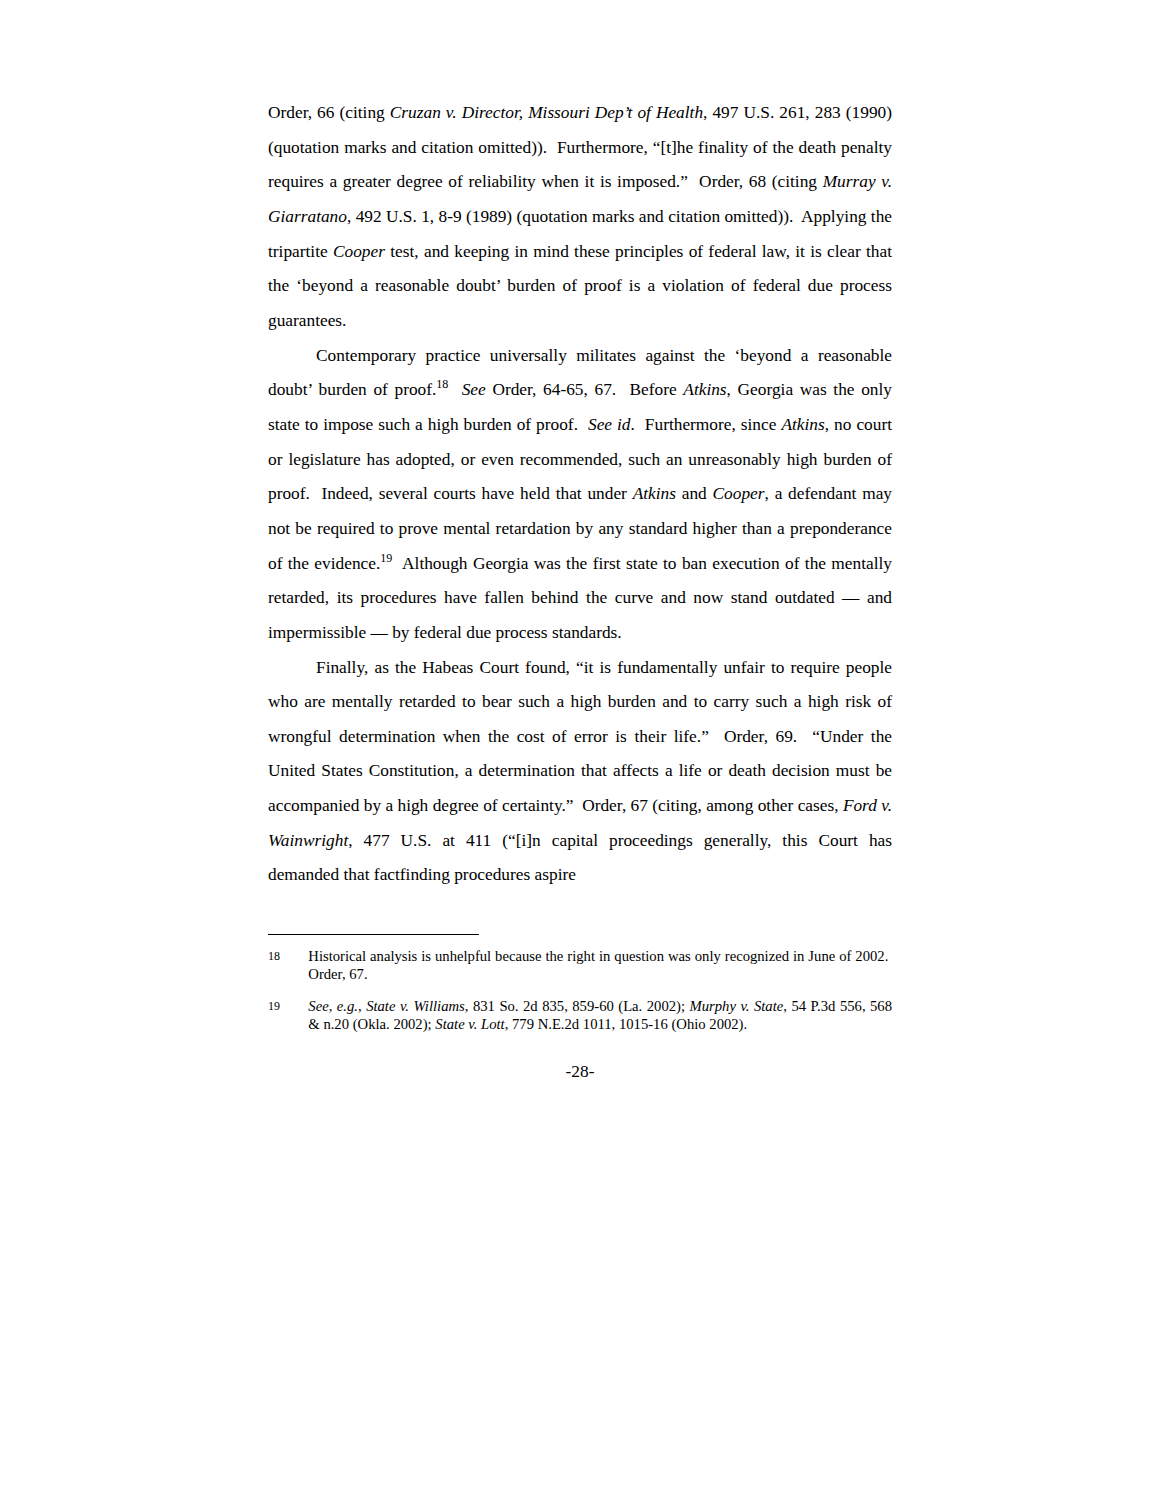Order, 66 (citing Cruzan v. Director, Missouri Dep’t of Health, 497 U.S. 261, 283 (1990) (quotation marks and citation omitted)). Furthermore, “[t]he finality of the death penalty requires a greater degree of reliability when it is imposed.” Order, 68 (citing Murray v. Giarratano, 492 U.S. 1, 8-9 (1989) (quotation marks and citation omitted)). Applying the tripartite Cooper test, and keeping in mind these principles of federal law, it is clear that the ‘beyond a reasonable doubt’ burden of proof is a violation of federal due process guarantees.
Contemporary practice universally militates against the ‘beyond a reasonable doubt’ burden of proof.18 See Order, 64-65, 67. Before Atkins, Georgia was the only state to impose such a high burden of proof. See id. Furthermore, since Atkins, no court or legislature has adopted, or even recommended, such an unreasonably high burden of proof. Indeed, several courts have held that under Atkins and Cooper, a defendant may not be required to prove mental retardation by any standard higher than a preponderance of the evidence.19 Although Georgia was the first state to ban execution of the mentally retarded, its procedures have fallen behind the curve and now stand outdated — and impermissible — by federal due process standards.
Finally, as the Habeas Court found, “it is fundamentally unfair to require people who are mentally retarded to bear such a high burden and to carry such a high risk of wrongful determination when the cost of error is their life.” Order, 69. “Under the United States Constitution, a determination that affects a life or death decision must be accompanied by a high degree of certainty.” Order, 67 (citing, among other cases, Ford v. Wainwright, 477 U.S. at 411 (“[i]n capital proceedings generally, this Court has demanded that factfinding procedures aspire
18 Historical analysis is unhelpful because the right in question was only recognized in June of 2002. Order, 67.
19 See, e.g., State v. Williams, 831 So. 2d 835, 859-60 (La. 2002); Murphy v. State, 54 P.3d 556, 568 & n.20 (Okla. 2002); State v. Lott, 779 N.E.2d 1011, 1015-16 (Ohio 2002).
-28-